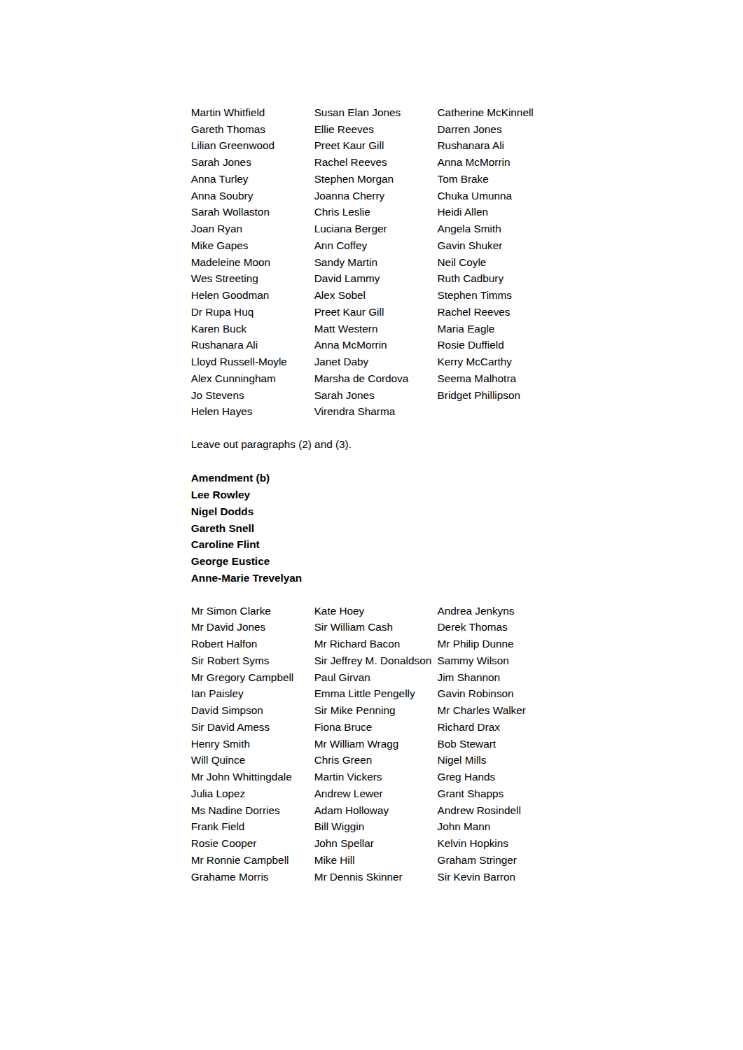| Martin Whitfield | Susan Elan Jones | Catherine McKinnell |
| Gareth Thomas | Ellie Reeves | Darren Jones |
| Lilian Greenwood | Preet Kaur Gill | Rushanara Ali |
| Sarah Jones | Rachel Reeves | Anna McMorrin |
| Anna Turley | Stephen Morgan | Tom Brake |
| Anna Soubry | Joanna Cherry | Chuka Umunna |
| Sarah Wollaston | Chris Leslie | Heidi Allen |
| Joan Ryan | Luciana Berger | Angela Smith |
| Mike Gapes | Ann Coffey | Gavin Shuker |
| Madeleine Moon | Sandy Martin | Neil Coyle |
| Wes Streeting | David Lammy | Ruth Cadbury |
| Helen Goodman | Alex Sobel | Stephen Timms |
| Dr Rupa Huq | Preet Kaur Gill | Rachel Reeves |
| Karen Buck | Matt Western | Maria Eagle |
| Rushanara Ali | Anna McMorrin | Rosie Duffield |
| Lloyd Russell-Moyle | Janet Daby | Kerry McCarthy |
| Alex Cunningham | Marsha de Cordova | Seema Malhotra |
| Jo Stevens | Sarah Jones | Bridget Phillipson |
| Helen Hayes | Virendra Sharma | |
Leave out paragraphs (2) and (3).
Amendment (b)
Lee Rowley
Nigel Dodds
Gareth Snell
Caroline Flint
George Eustice
Anne-Marie Trevelyan
| Mr Simon Clarke | Kate Hoey | Andrea Jenkyns |
| Mr David Jones | Sir William Cash | Derek Thomas |
| Robert Halfon | Mr Richard Bacon | Mr Philip Dunne |
| Sir Robert Syms | Sir Jeffrey M. Donaldson | Sammy Wilson |
| Mr Gregory Campbell | Paul Girvan | Jim Shannon |
| Ian Paisley | Emma Little Pengelly | Gavin Robinson |
| David Simpson | Sir Mike Penning | Mr Charles Walker |
| Sir David Amess | Fiona Bruce | Richard Drax |
| Henry Smith | Mr William Wragg | Bob Stewart |
| Will Quince | Chris Green | Nigel Mills |
| Mr John Whittingdale | Martin Vickers | Greg Hands |
| Julia Lopez | Andrew Lewer | Grant Shapps |
| Ms Nadine Dorries | Adam Holloway | Andrew Rosindell |
| Frank Field | Bill Wiggin | John Mann |
| Rosie Cooper | John Spellar | Kelvin Hopkins |
| Mr Ronnie Campbell | Mike Hill | Graham Stringer |
| Grahame Morris | Mr Dennis Skinner | Sir Kevin Barron |